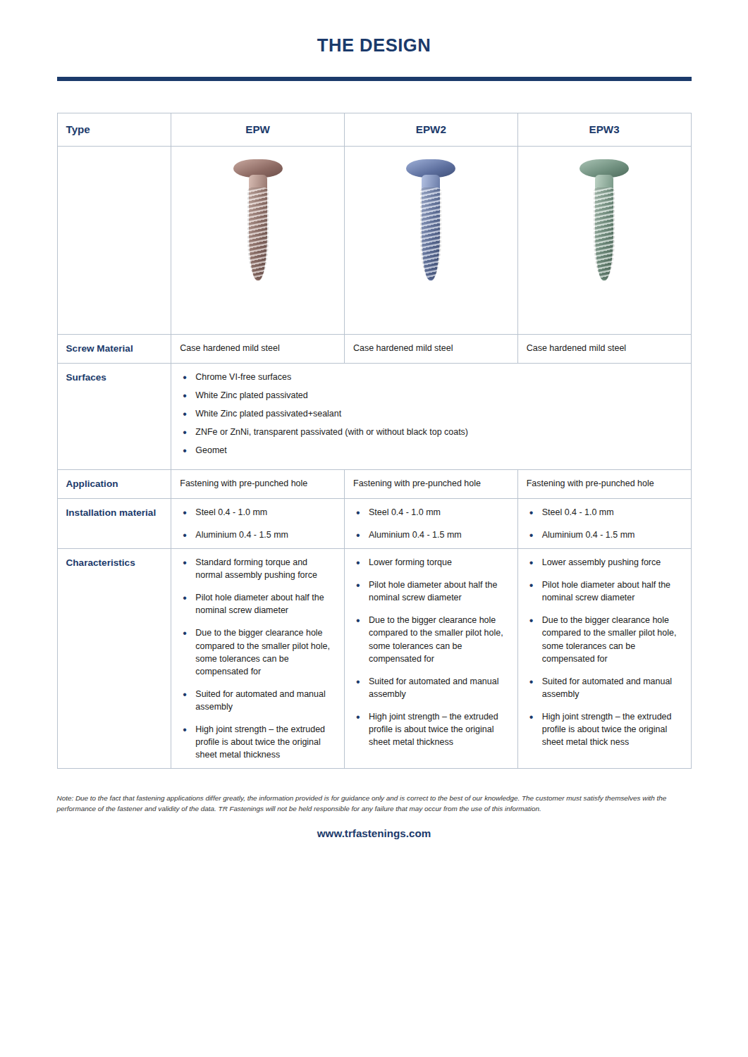The Design
| Type | EPW | EPW2 | EPW3 |
| --- | --- | --- | --- |
| Screw Material | Case hardened mild steel | Case hardened mild steel | Case hardened mild steel |
| Surfaces | Chrome VI-free surfaces White Zinc plated passivated White Zinc plated passivated+sealant ZNFe or ZnNi, transparent passivated (with or without black top coats) Geomet |
| Application | Fastening with pre-punched hole | Fastening with pre-punched hole | Fastening with pre-punched hole |
| Installation material | Steel 0.4 - 1.0 mm Aluminium 0.4 - 1.5 mm | Steel 0.4 - 1.0 mm Aluminium 0.4 - 1.5 mm | Steel 0.4 - 1.0 mm Aluminium 0.4 - 1.5 mm |
| Characteristics | Standard forming torque and normal assembly pushing force Pilot hole diameter about half the nominal screw diameter Due to the bigger clearance hole compared to the smaller pilot hole, some tolerances can be compensated for Suited for automated and manual assembly High joint strength – the extruded profile is about twice the original sheet metal thickness | Lower forming torque Pilot hole diameter about half the nominal screw diameter Due to the bigger clearance hole compared to the smaller pilot hole, some tolerances can be compensated for Suited for automated and manual assembly High joint strength – the extruded profile is about twice the original sheet metal thickness | Lower assembly pushing force Pilot hole diameter about half the nominal screw diameter Due to the bigger clearance hole compared to the smaller pilot hole, some tolerances can be compensated for Suited for automated and manual assembly High joint strength – the extruded profile is about twice the original sheet metal thick ness |
Note: Due to the fact that fastening applications differ greatly, the information provided is for guidance only and is correct to the best of our knowledge. The customer must satisfy themselves with the performance of the fastener and validity of the data. TR Fastenings will not be held responsible for any failure that may occur from the use of this information.
www.trfastenings.com